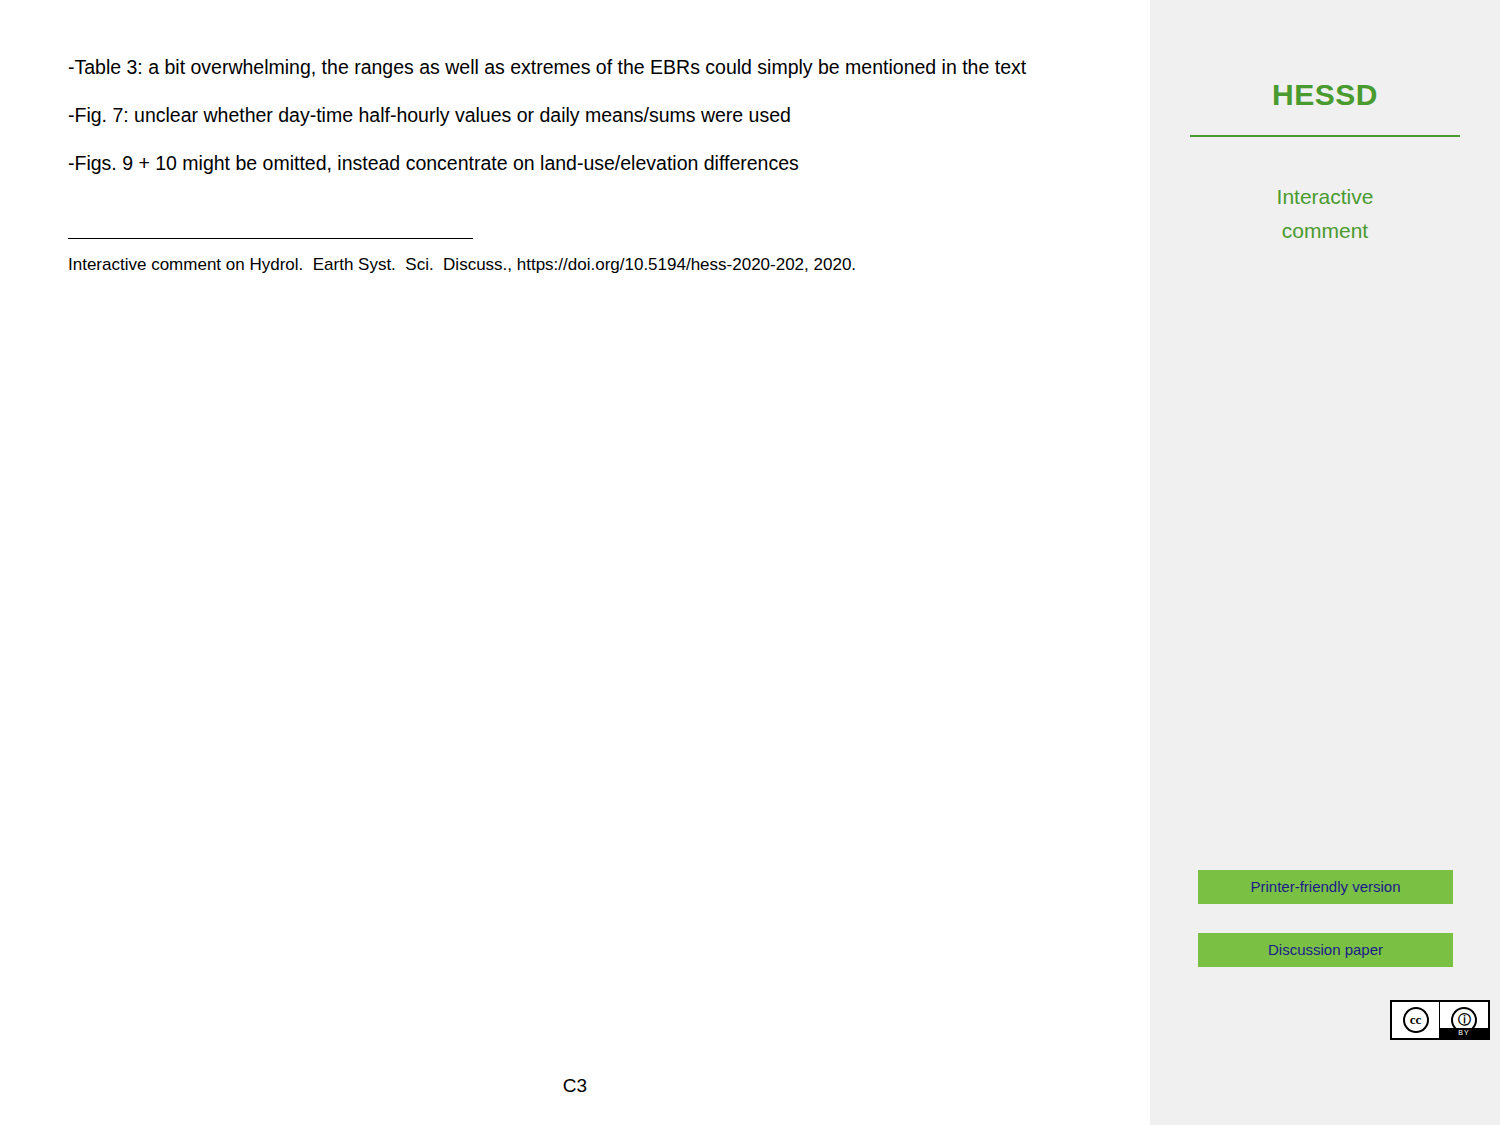-Table 3: a bit overwhelming, the ranges as well as extremes of the EBRs could simply be mentioned in the text
-Fig. 7: unclear whether day-time half-hourly values or daily means/sums were used
-Figs. 9 + 10 might be omitted, instead concentrate on land-use/elevation differences
Interactive comment on Hydrol. Earth Syst. Sci. Discuss., https://doi.org/10.5194/hess-2020-202, 2020.
C3
HESSD
Interactive
comment
Printer-friendly version Discussion paper
cc
ⓘ
BY